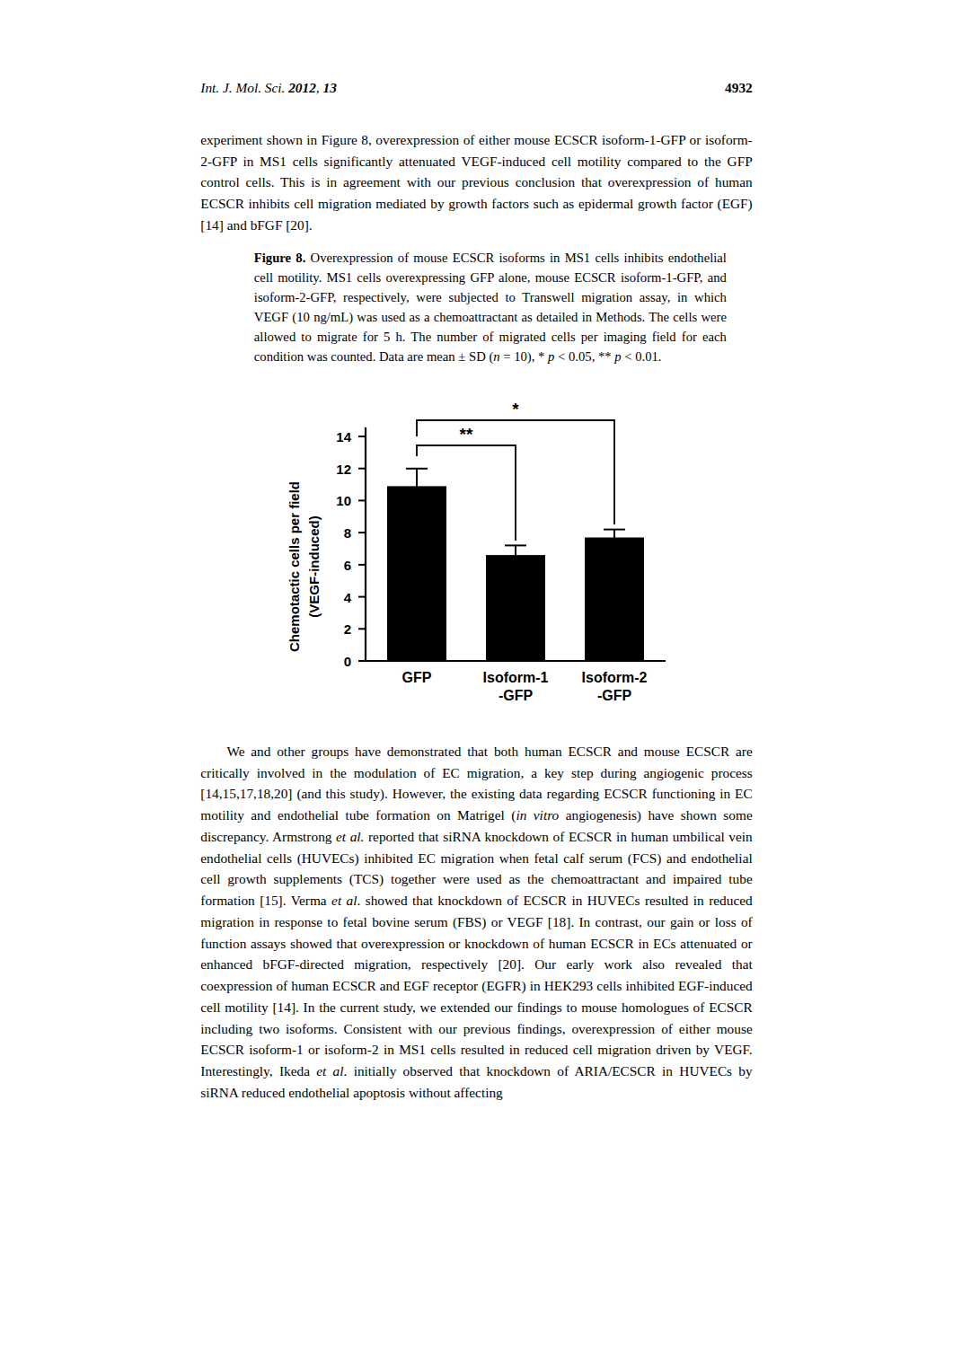Int. J. Mol. Sci. 2012, 13
4932
experiment shown in Figure 8, overexpression of either mouse ECSCR isoform-1-GFP or isoform-2-GFP in MS1 cells significantly attenuated VEGF-induced cell motility compared to the GFP control cells. This is in agreement with our previous conclusion that overexpression of human ECSCR inhibits cell migration mediated by growth factors such as epidermal growth factor (EGF) [14] and bFGF [20].
Figure 8. Overexpression of mouse ECSCR isoforms in MS1 cells inhibits endothelial cell motility. MS1 cells overexpressing GFP alone, mouse ECSCR isoform-1-GFP, and isoform-2-GFP, respectively, were subjected to Transwell migration assay, in which VEGF (10 ng/mL) was used as a chemoattractant as detailed in Methods. The cells were allowed to migrate for 5 h. The number of migrated cells per imaging field for each condition was counted. Data are mean ± SD (n = 10), * p < 0.05, ** p < 0.01.
Chemotactic cells per field (VEGF-induced) 0 2 4 6 8 10 12 14 ** * GFP Isoform-1 -GFP Isoform-2 -GFP
We and other groups have demonstrated that both human ECSCR and mouse ECSCR are critically involved in the modulation of EC migration, a key step during angiogenic process [14,15,17,18,20] (and this study). However, the existing data regarding ECSCR functioning in EC motility and endothelial tube formation on Matrigel (in vitro angiogenesis) have shown some discrepancy. Armstrong et al. reported that siRNA knockdown of ECSCR in human umbilical vein endothelial cells (HUVECs) inhibited EC migration when fetal calf serum (FCS) and endothelial cell growth supplements (TCS) together were used as the chemoattractant and impaired tube formation [15]. Verma et al. showed that knockdown of ECSCR in HUVECs resulted in reduced migration in response to fetal bovine serum (FBS) or VEGF [18]. In contrast, our gain or loss of function assays showed that overexpression or knockdown of human ECSCR in ECs attenuated or enhanced bFGF-directed migration, respectively [20]. Our early work also revealed that coexpression of human ECSCR and EGF receptor (EGFR) in HEK293 cells inhibited EGF-induced cell motility [14]. In the current study, we extended our findings to mouse homologues of ECSCR including two isoforms. Consistent with our previous findings, overexpression of either mouse ECSCR isoform-1 or isoform-2 in MS1 cells resulted in reduced cell migration driven by VEGF. Interestingly, Ikeda et al. initially observed that knockdown of ARIA/ECSCR in HUVECs by siRNA reduced endothelial apoptosis without affecting